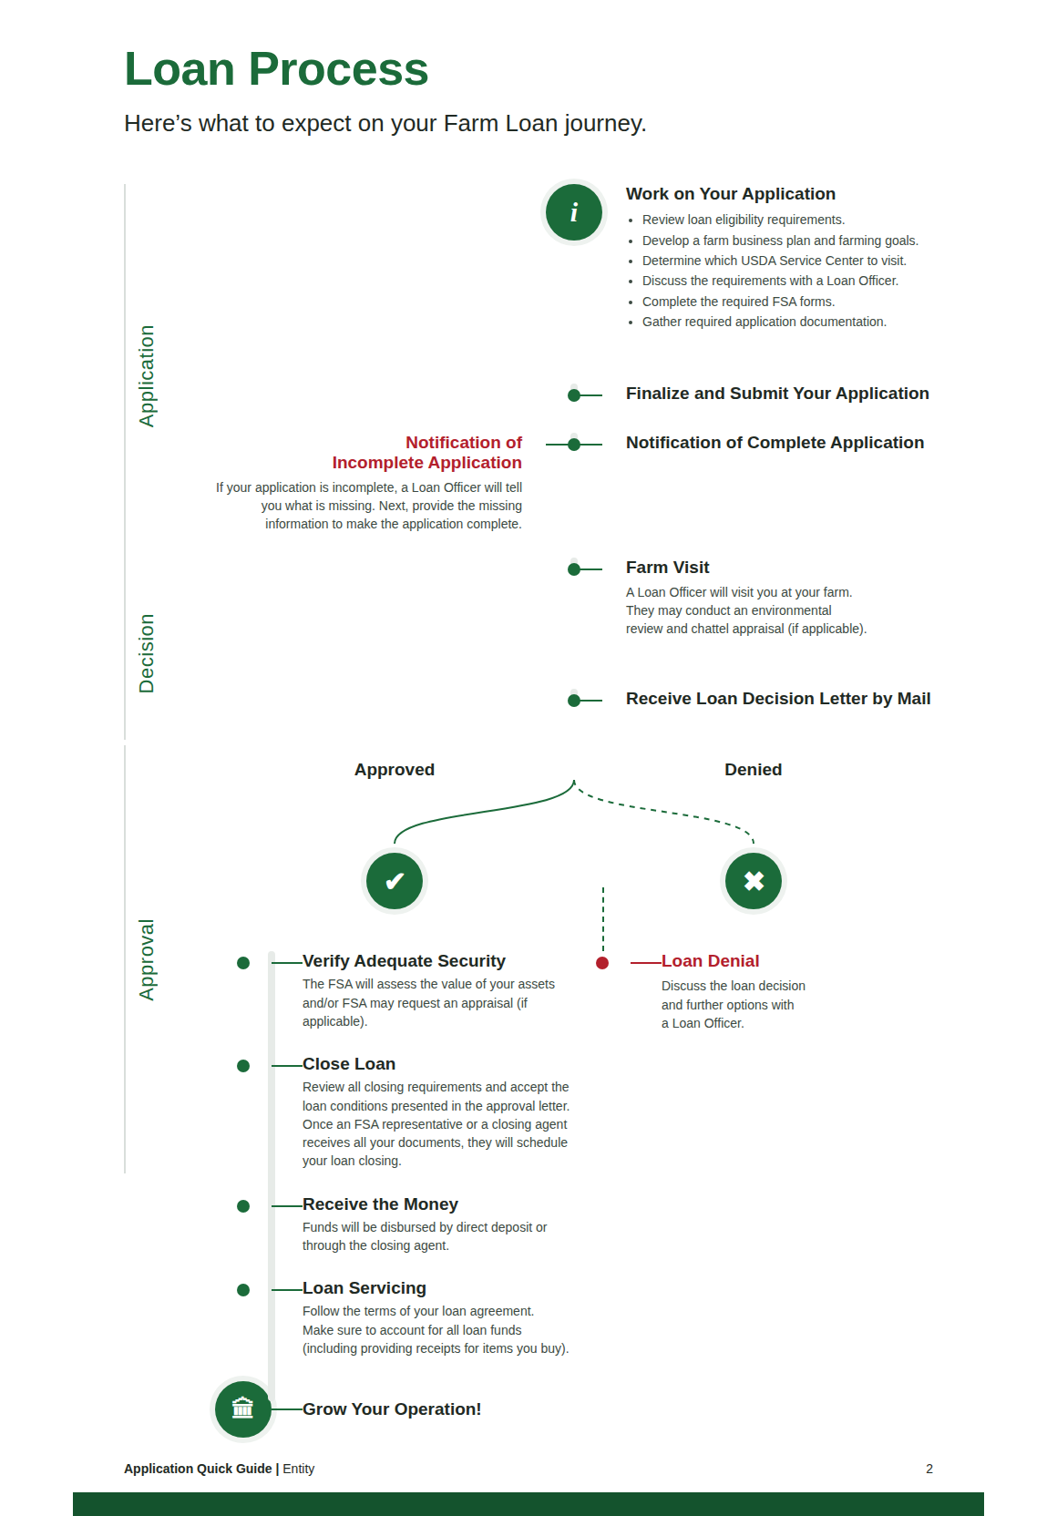Loan Process
Here’s what to expect on your Farm Loan journey.
Application
Decision
Approval
Work on Your Application
Review loan eligibility requirements.
Develop a farm business plan and farming goals.
Determine which USDA Service Center to visit.
Discuss the requirements with a Loan Officer.
Complete the required FSA forms.
Gather required application documentation.
Finalize and Submit Your Application
Notification of
Incomplete Application
If your application is incomplete, a Loan Officer will tell you what is missing. Next, provide the missing information to make the application complete.
Notification of Complete Application
Farm Visit
A Loan Officer will visit you at your farm.
They may conduct an environmental
review and chattel appraisal (if applicable).
Receive Loan Decision Letter by Mail
Approved
Denied
Verify Adequate Security
The FSA will assess the value of your assets
and/or FSA may request an appraisal (if applicable).
Close Loan
Review all closing requirements and accept the loan conditions presented in the approval letter. Once an FSA representative or a closing agent receives all your documents, they will schedule your loan closing.
Receive the Money
Funds will be disbursed by direct deposit or
through the closing agent.
Loan Servicing
Follow the terms of your loan agreement.
Make sure to account for all loan funds
(including providing receipts for items you buy).
Grow Your Operation!
Loan Denial
Discuss the loan decision
and further options with
a Loan Officer.
Application Quick Guide | Entity
2